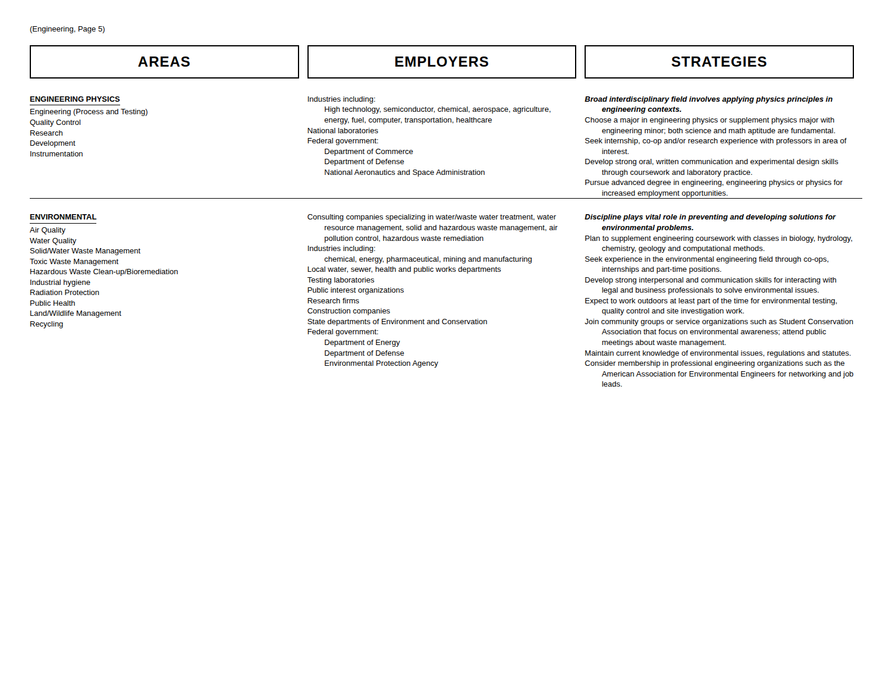(Engineering, Page 5)
| AREAS | EMPLOYERS | STRATEGIES |
| --- | --- | --- |
| Engineering Physics Engineering (Process and Testing) Quality Control Research Development Instrumentation | Industries including: High technology, semiconductor, chemical, aerospace, agriculture, energy, fuel, computer, transportation, healthcare National laboratories Federal government: Department of Commerce Department of Defense National Aeronautics and Space Administration | Broad interdisciplinary field involves applying physics principles in engineering contexts. Choose a major in engineering physics or supplement physics major with engineering minor; both science and math aptitude are fundamental. Seek internship, co-op and/or research experience with professors in area of interest. Develop strong oral, written communication and experimental design skills through coursework and laboratory practice. Pursue advanced degree in engineering, engineering physics or physics for increased employment opportunities. |
| Environmental Air Quality Water Quality Solid/Water Waste Management Toxic Waste Management Hazardous Waste Clean-up/Bioremediation Industrial hygiene Radiation Protection Public Health Land/Wildlife Management Recycling | Consulting companies specializing in water/waste water treatment, water resource management, solid and hazardous waste management, air pollution control, hazardous waste remediation Industries including: chemical, energy, pharmaceutical, mining and manufacturing Local water, sewer, health and public works departments Testing laboratories Public interest organizations Research firms Construction companies State departments of Environment and Conservation Federal government: Department of Energy Department of Defense Environmental Protection Agency | Discipline plays vital role in preventing and developing solutions for environmental problems. Plan to supplement engineering coursework with classes in biology, hydrology, chemistry, geology and computational methods. Seek experience in the environmental engineering field through co-ops, internships and part-time positions. Develop strong interpersonal and communication skills for interacting with legal and business professionals to solve environmental issues. Expect to work outdoors at least part of the time for environmental testing, quality control and site investigation work. Join community groups or service organizations such as Student Conservation Association that focus on environmental awareness; attend public meetings about waste management. Maintain current knowledge of environmental issues, regulations and statutes. Consider membership in professional engineering organizations such as the American Association for Environmental Engineers for networking and job leads. |